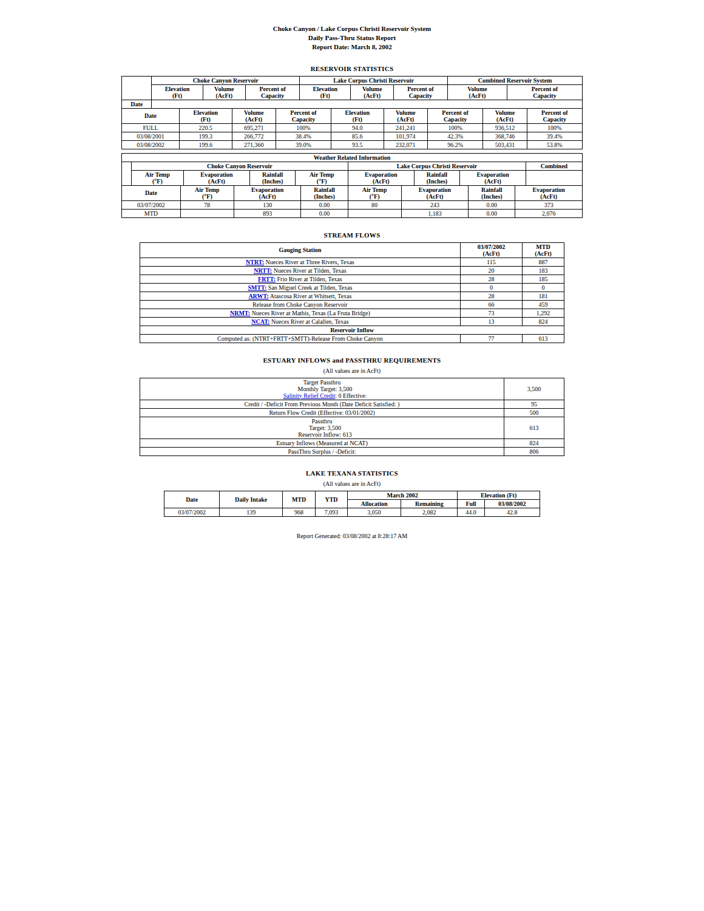Choke Canyon / Lake Corpus Christi Reservoir System
Daily Pass-Thru Status Report
Report Date: March 8, 2002
RESERVOIR STATISTICS
| | Choke Canyon Reservoir | Lake Corpus Christi Reservoir | Combined Reservoir System |
| Elevation (Ft) | Volume (AcFt) | Percent of Capacity | Elevation (Ft) | Volume (AcFt) | Percent of Capacity | Volume (AcFt) | Percent of Capacity |
| Date | |
| Date | Elevation (Ft) | Volume (AcFt) | Percent of Capacity | Elevation (Ft) | Volume (AcFt) | Percent of Capacity | Volume (AcFt) | Percent of Capacity |
| --- | --- | --- | --- | --- | --- | --- | --- | --- |
| FULL | 220.5 | 695,271 | 100% | 94.0 | 241,241 | 100% | 936,512 | 100% |
| 03/08/2001 | 199.3 | 266,772 | 38.4% | 85.6 | 101,974 | 42.3% | 368,746 | 39.4% |
| 03/08/2002 | 199.6 | 271,360 | 39.0% | 93.5 | 232,071 | 96.2% | 503,431 | 53.8% |
| Weather Related Information |
| --- |
| | Choke Canyon Reservoir | Lake Corpus Christi Reservoir | Combined |
| Air Temp (°F) | Evaporation (AcFt) | Rainfall (Inches) | Air Temp (°F) | Evaporation (AcFt) | Rainfall (Inches) | Evaporation (AcFt) | |
| Date | Air Temp (°F) | Evaporation (AcFt) | Rainfall (Inches) | Air Temp (°F) | Evaporation (AcFt) | Rainfall (Inches) | Evaporation (AcFt) |
| --- | --- | --- | --- | --- | --- | --- | --- |
| 03/07/2002 | 78 | 130 | 0.00 | 80 | 243 | 0.00 | 373 |
| MTD | | 893 | 0.00 | | 1,183 | 0.00 | 2,076 |
STREAM FLOWS
| Gauging Station | 03/07/2002 (AcFt) | MTD (AcFt) |
| --- | --- | --- |
| NTRT: Nueces River at Three Rivers, Texas | 115 | 887 |
| NRTT: Nueces River at Tilden, Texas | 20 | 183 |
| FRTT: Frio River at Tilden, Texas | 28 | 185 |
| SMTT: San Miguel Creek at Tilden, Texas | 0 | 0 |
| ARWT: Atascosa River at Whitsett, Texas | 28 | 181 |
| Release from Choke Canyon Reservoir | 66 | 459 |
| NRMT: Nueces River at Mathis, Texas (La Fruta Bridge) | 73 | 1,292 |
| NCAT: Nueces River at Calallen, Texas | 13 | 824 |
| Reservoir Inflow |
| Computed as: (NTRT+FRTT+SMTT)-Release From Choke Canyon | 77 | 613 |
ESTUARY INFLOWS and PASSTHRU REQUIREMENTS
(All values are in AcFt)
| Target Passthru Monthly Target: 3,500 Salinity Relief Credit : 0 Effective: | 3,500 |
| Credit / -Deficit From Previous Month (Date Deficit Satisfied: ) | 95 |
| Return Flow Credit (Effective: 03/01/2002) | 500 |
| Passthru Target: 3,500 Reservoir Inflow: 613 | 613 |
| Estuary Inflows (Measured at NCAT) | 824 |
| PassThru Surplus / -Deficit: | 806 |
LAKE TEXANA STATISTICS
(All values are in AcFt)
| Date | Daily Intake | MTD | YTD | March 2002 | Elevation (Ft) |
| --- | --- | --- | --- | --- | --- |
| Allocation | Remaining | Full | 03/08/2002 |
| 03/07/2002 | 139 | 968 | 7,093 | 3,050 | 2,082 | 44.0 | 42.8 |
Report Generated: 03/08/2002 at 8:28:17 AM